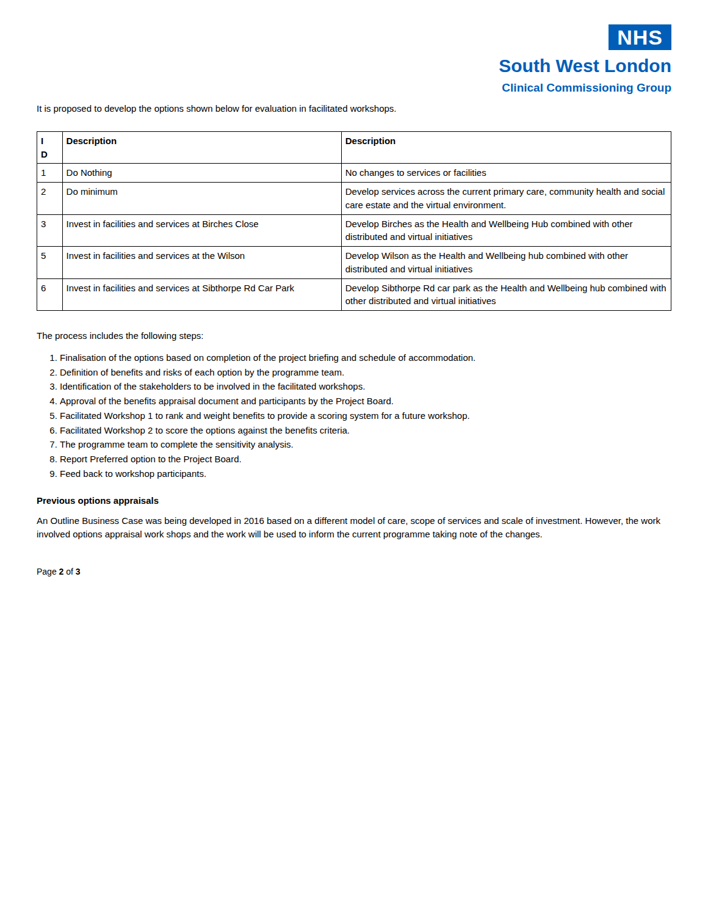NHS
South West London
Clinical Commissioning Group
It is proposed to develop the options shown below for evaluation in facilitated workshops.
| I D | Description | Description |
| --- | --- | --- |
| 1 | Do Nothing | No changes to services or facilities |
| 2 | Do minimum | Develop services across the current primary care, community health and social care estate and the virtual environment. |
| 3 | Invest in facilities and services at Birches Close | Develop Birches as the Health and Wellbeing Hub combined with other distributed and virtual initiatives |
| 5 | Invest in facilities and services at the Wilson | Develop Wilson as the Health and Wellbeing hub combined with other distributed and virtual initiatives |
| 6 | Invest in facilities and services at Sibthorpe Rd Car Park | Develop Sibthorpe Rd car park as the Health and Wellbeing hub combined with other distributed and virtual initiatives |
The process includes the following steps:
Finalisation of the options based on completion of the project briefing and schedule of accommodation.
Definition of benefits and risks of each option by the programme team.
Identification of the stakeholders to be involved in the facilitated workshops.
Approval of the benefits appraisal document and participants by the Project Board.
Facilitated Workshop 1 to rank and weight benefits to provide a scoring system for a future workshop.
Facilitated Workshop 2 to score the options against the benefits criteria.
The programme team to complete the sensitivity analysis.
Report Preferred option to the Project Board.
Feed back to workshop participants.
Previous options appraisals
An Outline Business Case was being developed in 2016 based on a different model of care, scope of services and scale of investment. However, the work involved options appraisal work shops and the work will be used to inform the current programme taking note of the changes.
Page 2 of 3